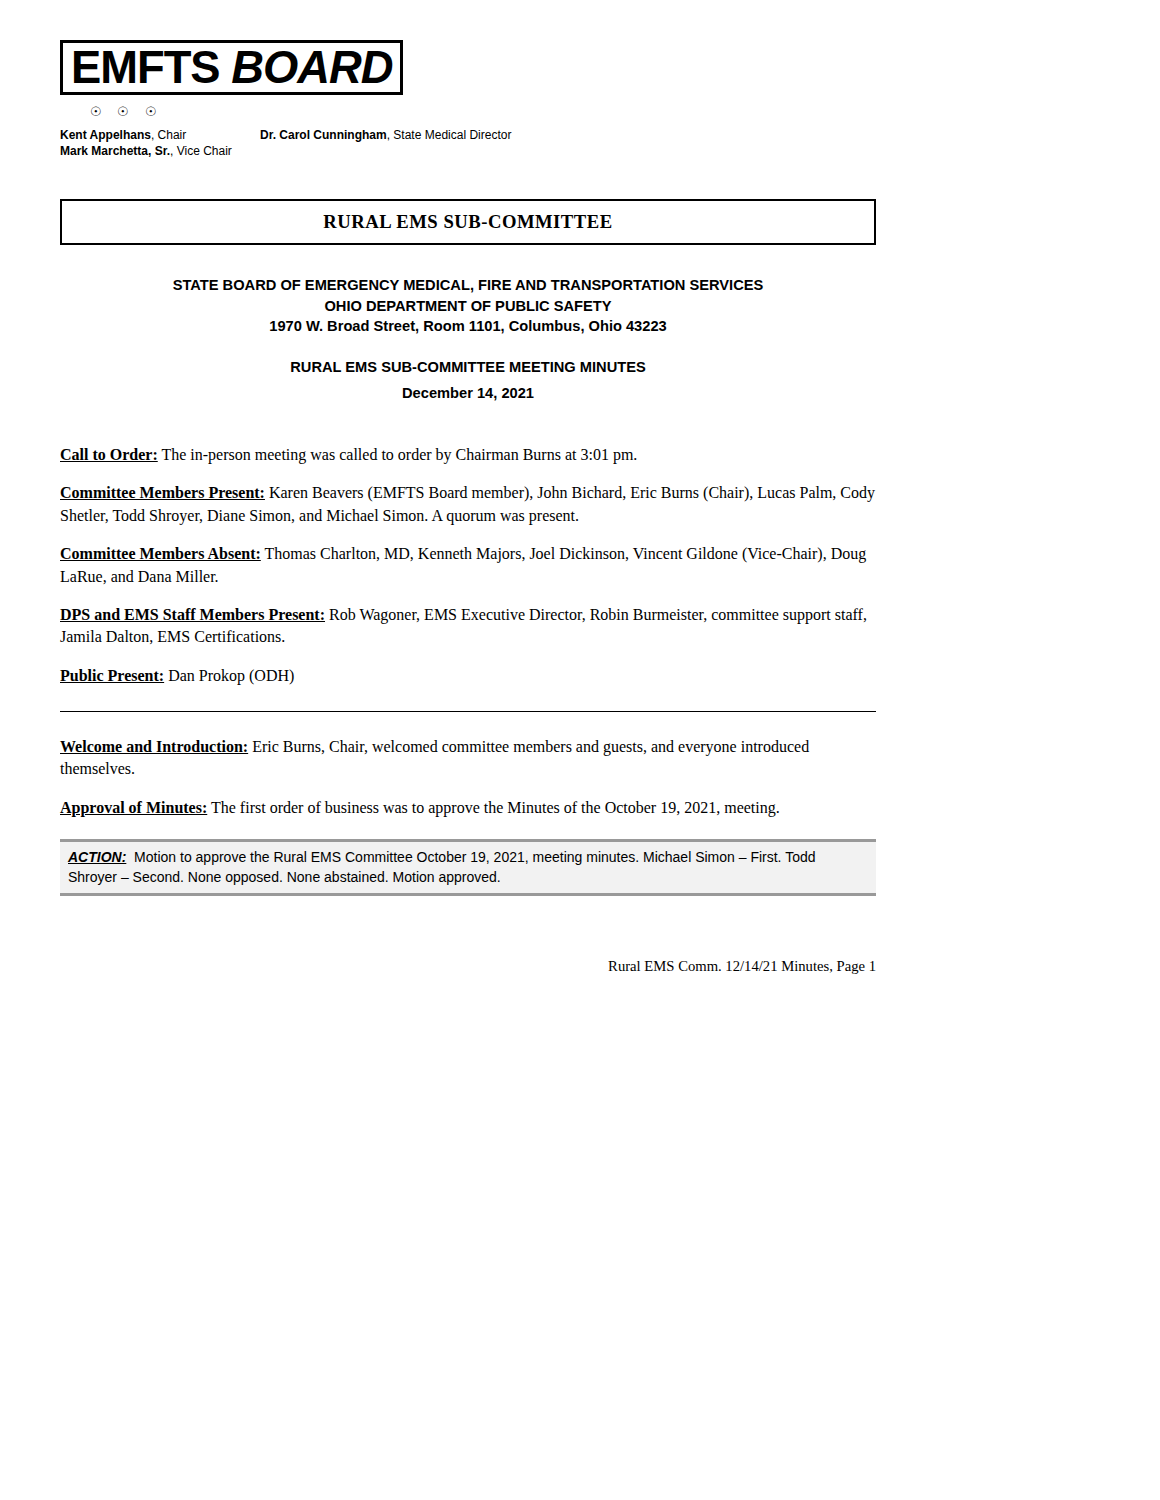EMFTS BOARD
☉ ☉ ☉
Kent Appelhans, Chair Dr. Carol Cunningham, State Medical Director
Mark Marchetta, Sr., Vice Chair
RURAL EMS SUB-COMMITTEE
STATE BOARD OF EMERGENCY MEDICAL, FIRE AND TRANSPORTATION SERVICES
OHIO DEPARTMENT OF PUBLIC SAFETY
1970 W. Broad Street, Room 1101, Columbus, Ohio 43223
RURAL EMS SUB-COMMITTEE MEETING MINUTES
December 14, 2021
Call to Order: The in-person meeting was called to order by Chairman Burns at 3:01 pm.
Committee Members Present: Karen Beavers (EMFTS Board member), John Bichard, Eric Burns (Chair), Lucas Palm, Cody Shetler, Todd Shroyer, Diane Simon, and Michael Simon. A quorum was present.
Committee Members Absent: Thomas Charlton, MD, Kenneth Majors, Joel Dickinson, Vincent Gildone (Vice-Chair), Doug LaRue, and Dana Miller.
DPS and EMS Staff Members Present: Rob Wagoner, EMS Executive Director, Robin Burmeister, committee support staff, Jamila Dalton, EMS Certifications.
Public Present: Dan Prokop (ODH)
Welcome and Introduction: Eric Burns, Chair, welcomed committee members and guests, and everyone introduced themselves.
Approval of Minutes: The first order of business was to approve the Minutes of the October 19, 2021, meeting.
ACTION: Motion to approve the Rural EMS Committee October 19, 2021, meeting minutes. Michael Simon – First. Todd Shroyer – Second. None opposed. None abstained. Motion approved.
Rural EMS Comm. 12/14/21 Minutes, Page 1